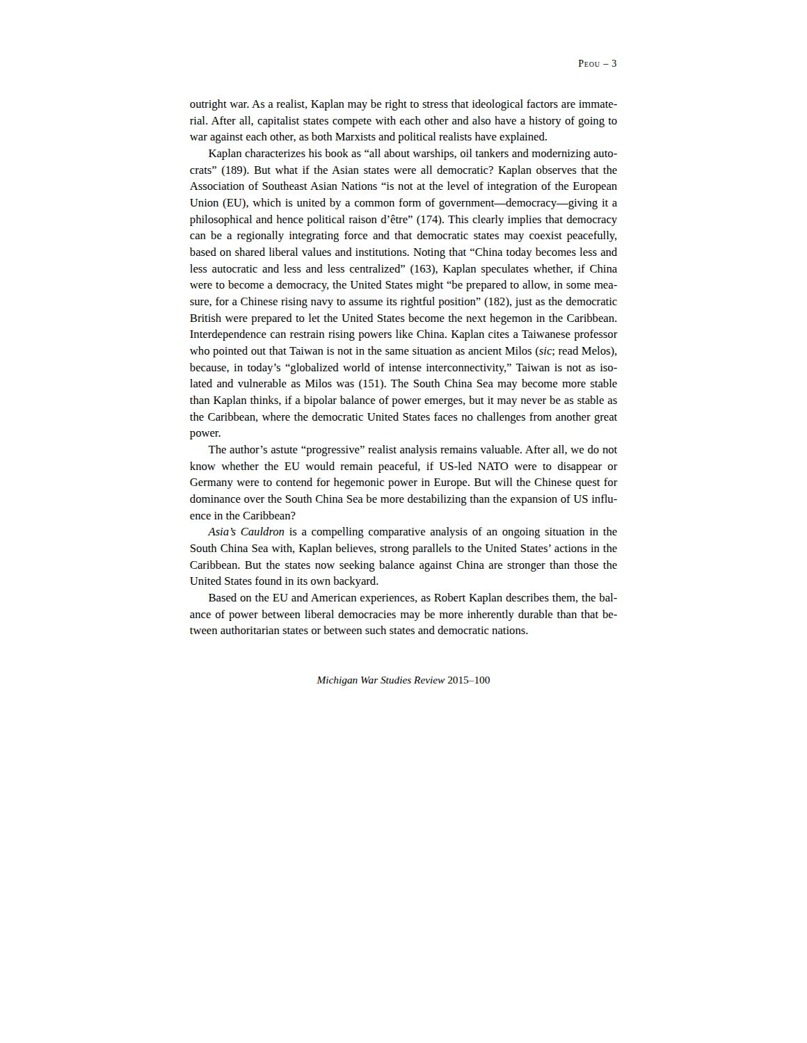Peou – 3
outright war. As a realist, Kaplan may be right to stress that ideological factors are immaterial. After all, capitalist states compete with each other and also have a history of going to war against each other, as both Marxists and political realists have explained.
Kaplan characterizes his book as “all about warships, oil tankers and modernizing autocrats” (189). But what if the Asian states were all democratic? Kaplan observes that the Association of Southeast Asian Nations “is not at the level of integration of the European Union (EU), which is united by a common form of government—democracy—giving it a philosophical and hence political raison d’être” (174). This clearly implies that democracy can be a regionally integrating force and that democratic states may coexist peacefully, based on shared liberal values and institutions. Noting that “China today becomes less and less autocratic and less and less centralized” (163), Kaplan speculates whether, if China were to become a democracy, the United States might “be prepared to allow, in some measure, for a Chinese rising navy to assume its rightful position” (182), just as the democratic British were prepared to let the United States become the next hegemon in the Caribbean. Interdependence can restrain rising powers like China. Kaplan cites a Taiwanese professor who pointed out that Taiwan is not in the same situation as ancient Milos (sic; read Melos), because, in today’s “globalized world of intense interconnectivity,” Taiwan is not as isolated and vulnerable as Milos was (151). The South China Sea may become more stable than Kaplan thinks, if a bipolar balance of power emerges, but it may never be as stable as the Caribbean, where the democratic United States faces no challenges from another great power.
The author’s astute “progressive” realist analysis remains valuable. After all, we do not know whether the EU would remain peaceful, if US-led NATO were to disappear or Germany were to contend for hegemonic power in Europe. But will the Chinese quest for dominance over the South China Sea be more destabilizing than the expansion of US influence in the Caribbean?
Asia’s Cauldron is a compelling comparative analysis of an ongoing situation in the South China Sea with, Kaplan believes, strong parallels to the United States’ actions in the Caribbean. But the states now seeking balance against China are stronger than those the United States found in its own backyard.
Based on the EU and American experiences, as Robert Kaplan describes them, the balance of power between liberal democracies may be more inherently durable than that between authoritarian states or between such states and democratic nations.
Michigan War Studies Review 2015–100